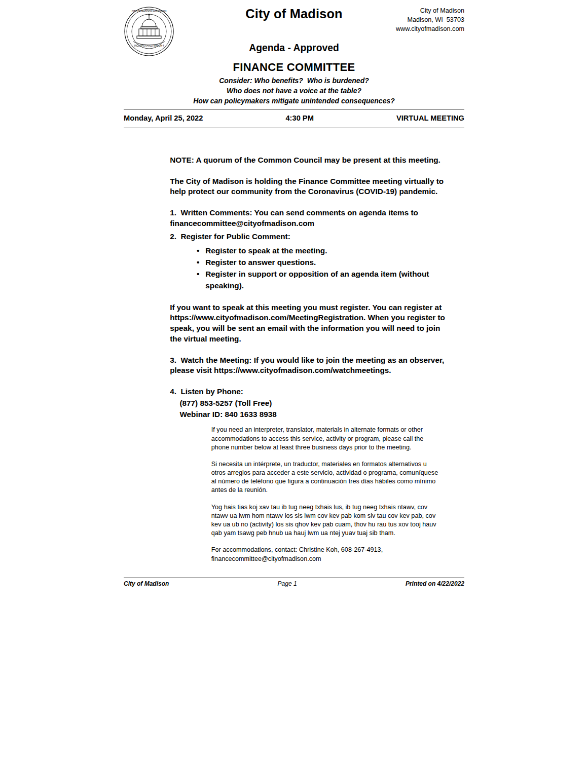INCORPORATED MARCH 4 CITY OF MADISON WISCONSIN
City of Madison
Madison, WI 53703
www.cityofmadison.com
City of Madison
Agenda - Approved
FINANCE COMMITTEE
Consider: Who benefits? Who is burdened?
Who does not have a voice at the table?
How can policymakers mitigate unintended consequences?
Monday, April 25, 2022
4:30 PM
VIRTUAL MEETING
NOTE: A quorum of the Common Council may be present at this meeting.
The City of Madison is holding the Finance Committee meeting virtually to help protect our community from the Coronavirus (COVID-19) pandemic.
1. Written Comments: You can send comments on agenda items to financecommittee@cityofmadison.com
2. Register for Public Comment:
Register to speak at the meeting.
Register to answer questions.
Register in support or opposition of an agenda item (without speaking).
If you want to speak at this meeting you must register. You can register at https://www.cityofmadison.com/MeetingRegistration. When you register to speak, you will be sent an email with the information you will need to join the virtual meeting.
3. Watch the Meeting: If you would like to join the meeting as an observer, please visit https://www.cityofmadison.com/watchmeetings.
4. Listen by Phone:
(877) 853-5257 (Toll Free)
Webinar ID: 840 1633 8938
If you need an interpreter, translator, materials in alternate formats or other accommodations to access this service, activity or program, please call the phone number below at least three business days prior to the meeting.
Si necesita un intérprete, un traductor, materiales en formatos alternativos u otros arreglos para acceder a este servicio, actividad o programa, comuníquese al número de teléfono que figura a continuación tres días hábiles como mínimo antes de la reunión.
Yog hais tias koj xav tau ib tug neeg txhais lus, ib tug neeg txhais ntawv, cov ntawv ua lwm hom ntawv los sis lwm cov kev pab kom siv tau cov kev pab, cov kev ua ub no (activity) los sis qhov kev pab cuam, thov hu rau tus xov tooj hauv qab yam tsawg peb hnub ua hauj lwm ua ntej yuav tuaj sib tham.
For accommodations, contact: Christine Koh, 608-267-4913, financecommittee@cityofmadison.com
City of Madison
Page 1
Printed on 4/22/2022